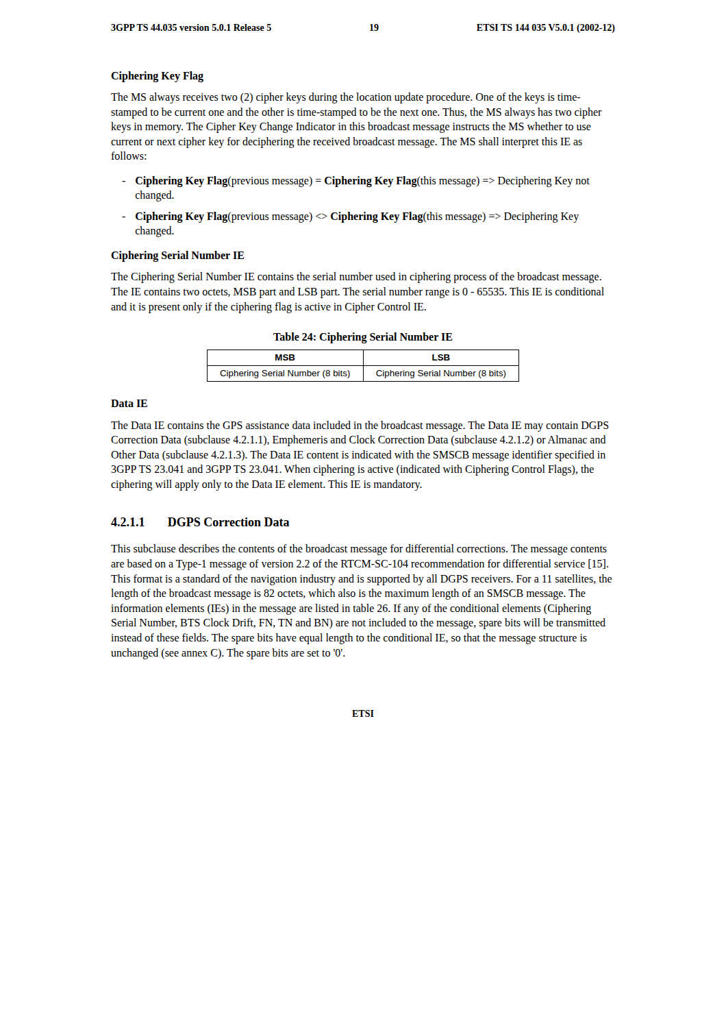3GPP TS 44.035 version 5.0.1 Release 5 19 ETSI TS 144 035 V5.0.1 (2002-12)
Ciphering Key Flag
The MS always receives two (2) cipher keys during the location update procedure. One of the keys is time-stamped to be current one and the other is time-stamped to be the next one. Thus, the MS always has two cipher keys in memory. The Cipher Key Change Indicator in this broadcast message instructs the MS whether to use current or next cipher key for deciphering the received broadcast message. The MS shall interpret this IE as follows:
Ciphering Key Flag(previous message) = Ciphering Key Flag(this message) => Deciphering Key not changed.
Ciphering Key Flag(previous message) <> Ciphering Key Flag(this message) => Deciphering Key changed.
Ciphering Serial Number IE
The Ciphering Serial Number IE contains the serial number used in ciphering process of the broadcast message. The IE contains two octets, MSB part and LSB part. The serial number range is 0 - 65535. This IE is conditional and it is present only if the ciphering flag is active in Cipher Control IE.
Table 24: Ciphering Serial Number IE
| MSB | LSB |
| --- | --- |
| Ciphering Serial Number (8 bits) | Ciphering Serial Number (8 bits) |
Data IE
The Data IE contains the GPS assistance data included in the broadcast message. The Data IE may contain DGPS Correction Data (subclause 4.2.1.1), Emphemeris and Clock Correction Data (subclause 4.2.1.2) or Almanac and Other Data (subclause 4.2.1.3). The Data IE content is indicated with the SMSCB message identifier specified in 3GPP TS 23.041 and 3GPP TS 23.041. When ciphering is active (indicated with Ciphering Control Flags), the ciphering will apply only to the Data IE element. This IE is mandatory.
4.2.1.1 DGPS Correction Data
This subclause describes the contents of the broadcast message for differential corrections. The message contents are based on a Type-1 message of version 2.2 of the RTCM-SC-104 recommendation for differential service [15]. This format is a standard of the navigation industry and is supported by all DGPS receivers. For a 11 satellites, the length of the broadcast message is 82 octets, which also is the maximum length of an SMSCB message. The information elements (IEs) in the message are listed in table 26. If any of the conditional elements (Ciphering Serial Number, BTS Clock Drift, FN, TN and BN) are not included to the message, spare bits will be transmitted instead of these fields. The spare bits have equal length to the conditional IE, so that the message structure is unchanged (see annex C). The spare bits are set to '0'.
ETSI